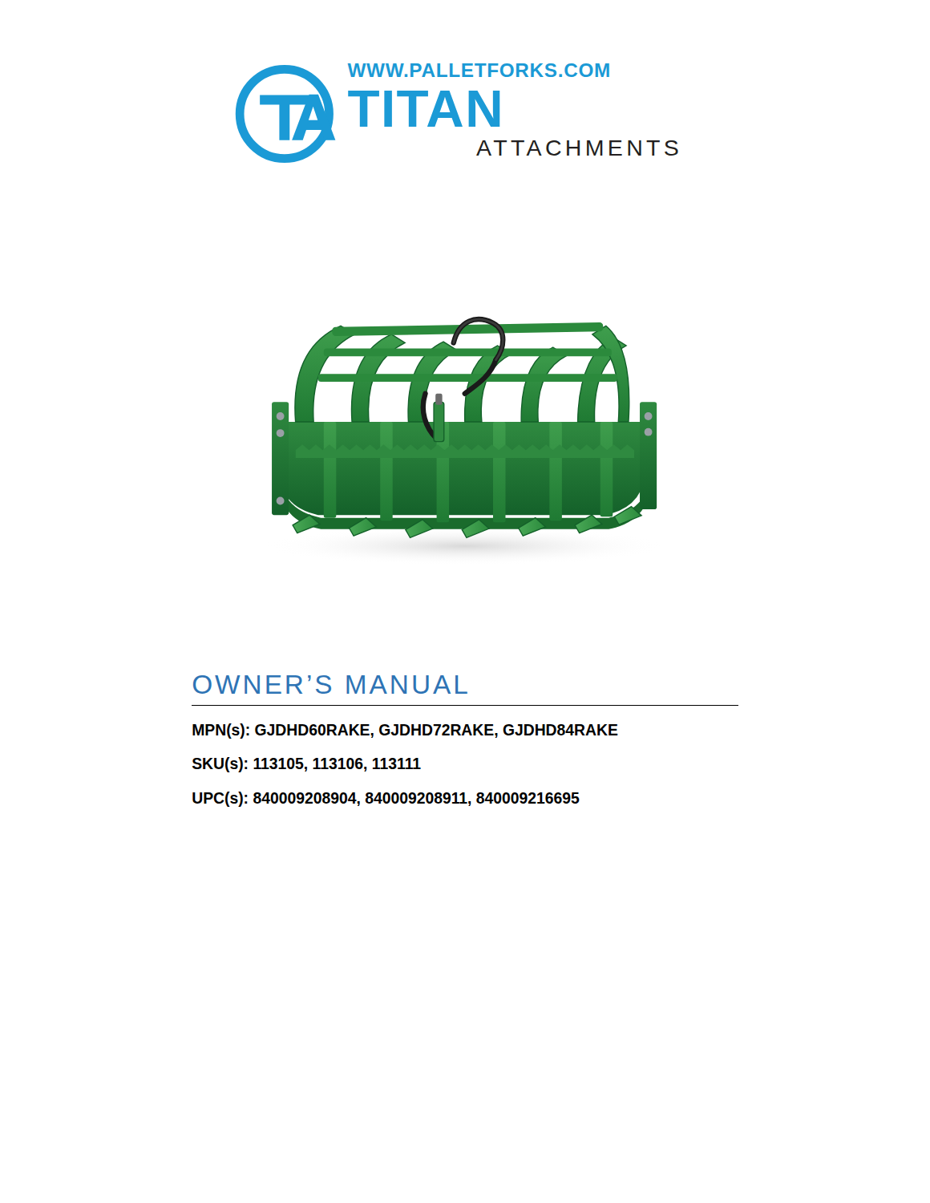WWW.PALLETFORKS.COM TITAN ATTACHMENTS
OWNER’S MANUAL
MPN(s): GJDHD60RAKE, GJDHD72RAKE, GJDHD84RAKE
SKU(s): 113105, 113106, 113111
UPC(s): 840009208904, 840009208911, 840009216695